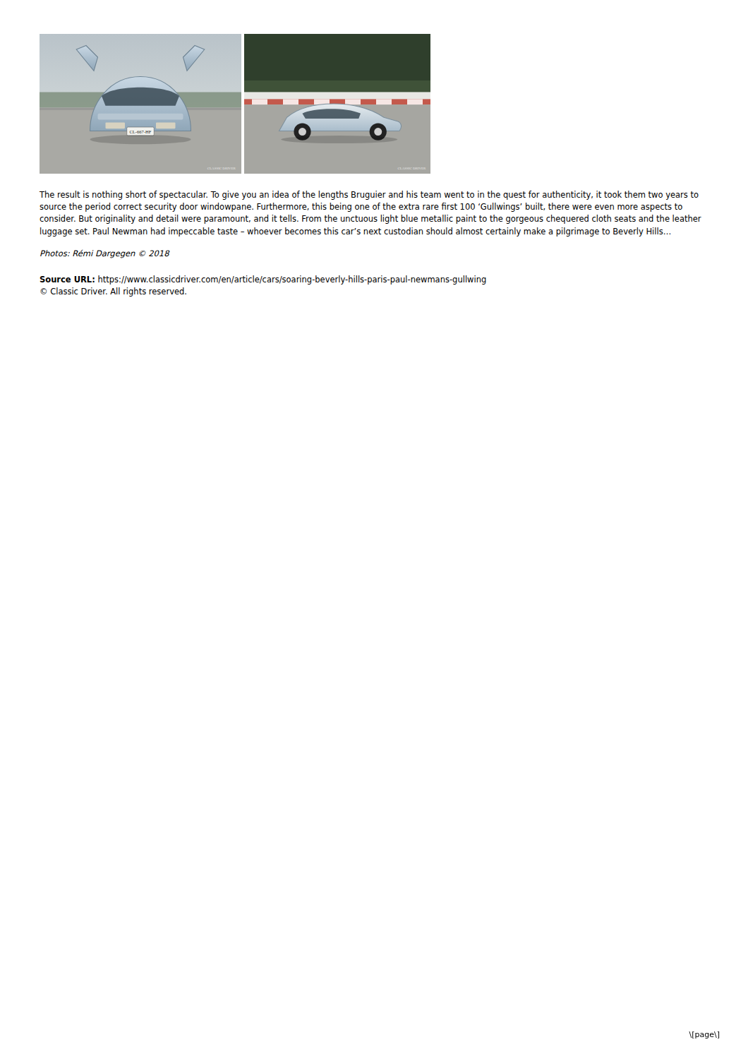The result is nothing short of spectacular. To give you an idea of the lengths Bruguier and his team went to in the quest for authenticity, it took them two years to source the period correct security door windowpane. Furthermore, this being one of the extra rare first 100 ‘Gullwings’ built, there were even more aspects to consider. But originality and detail were paramount, and it tells. From the unctuous light blue metallic paint to the gorgeous chequered cloth seats and the leather luggage set. Paul Newman had impeccable taste – whoever becomes this car’s next custodian should almost certainly make a pilgrimage to Beverly Hills…
Photos: Rémi Dargegen © 2018
Source URL: https://www.classicdriver.com/en/article/cars/soaring-beverly-hills-paris-paul-newmans-gullwing
© Classic Driver. All rights reserved.
\[page\]